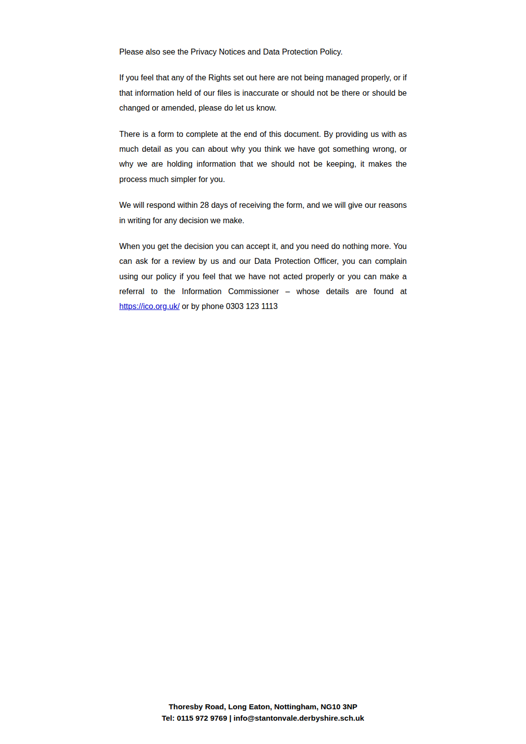Please also see the Privacy Notices and Data Protection Policy.
If you feel that any of the Rights set out here are not being managed properly, or if that information held of our files is inaccurate or should not be there or should be changed or amended, please do let us know.
There is a form to complete at the end of this document. By providing us with as much detail as you can about why you think we have got something wrong, or why we are holding information that we should not be keeping, it makes the process much simpler for you.
We will respond within 28 days of receiving the form, and we will give our reasons in writing for any decision we make.
When you get the decision you can accept it, and you need do nothing more. You can ask for a review by us and our Data Protection Officer, you can complain using our policy if you feel that we have not acted properly or you can make a referral to the Information Commissioner – whose details are found at https://ico.org.uk/ or by phone 0303 123 1113
Thoresby Road, Long Eaton, Nottingham, NG10 3NP
Tel: 0115 972 9769 | info@stantonvale.derbyshire.sch.uk